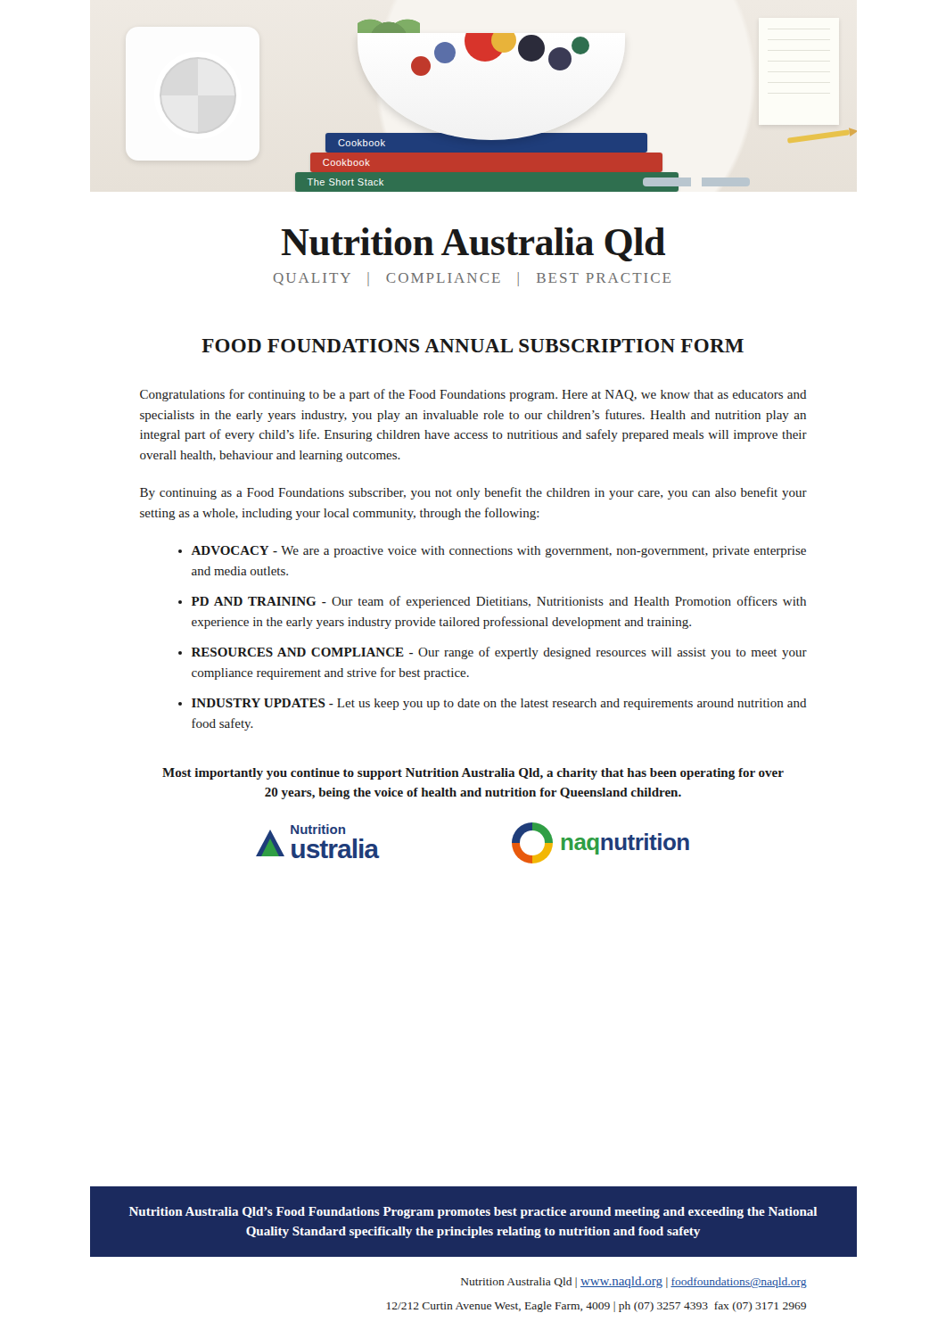Cookbook
Cookbook
The Short Stack
Nutrition Australia Qld
Quality | Compliance | Best Practice
FOOD FOUNDATIONS ANNUAL SUBSCRIPTION FORM
Congratulations for continuing to be a part of the Food Foundations program. Here at NAQ, we know that as educators and specialists in the early years industry, you play an invaluable role to our children’s futures. Health and nutrition play an integral part of every child’s life. Ensuring children have access to nutritious and safely prepared meals will improve their overall health, behaviour and learning outcomes.
By continuing as a Food Foundations subscriber, you not only benefit the children in your care, you can also benefit your setting as a whole, including your local community, through the following:
ADVOCACY - We are a proactive voice with connections with government, non-government, private enterprise and media outlets.
PD AND TRAINING - Our team of experienced Dietitians, Nutritionists and Health Promotion officers with experience in the early years industry provide tailored professional development and training.
RESOURCES AND COMPLIANCE - Our range of expertly designed resources will assist you to meet your compliance requirement and strive for best practice.
INDUSTRY UPDATES - Let us keep you up to date on the latest research and requirements around nutrition and food safety.
Most importantly you continue to support Nutrition Australia Qld, a charity that has been operating for over 20 years, being the voice of health and nutrition for Queensland children.
Nutrition ustralia
naq nutrition
Nutrition Australia Qld’s Food Foundations Program promotes best practice around meeting and exceeding the National Quality Standard specifically the principles relating to nutrition and food safety
Nutrition Australia Qld | www.naqld.org | foodfoundations@naqld.org
12/212 Curtin Avenue West, Eagle Farm, 4009 | ph (07) 3257 4393 fax (07) 3171 2969